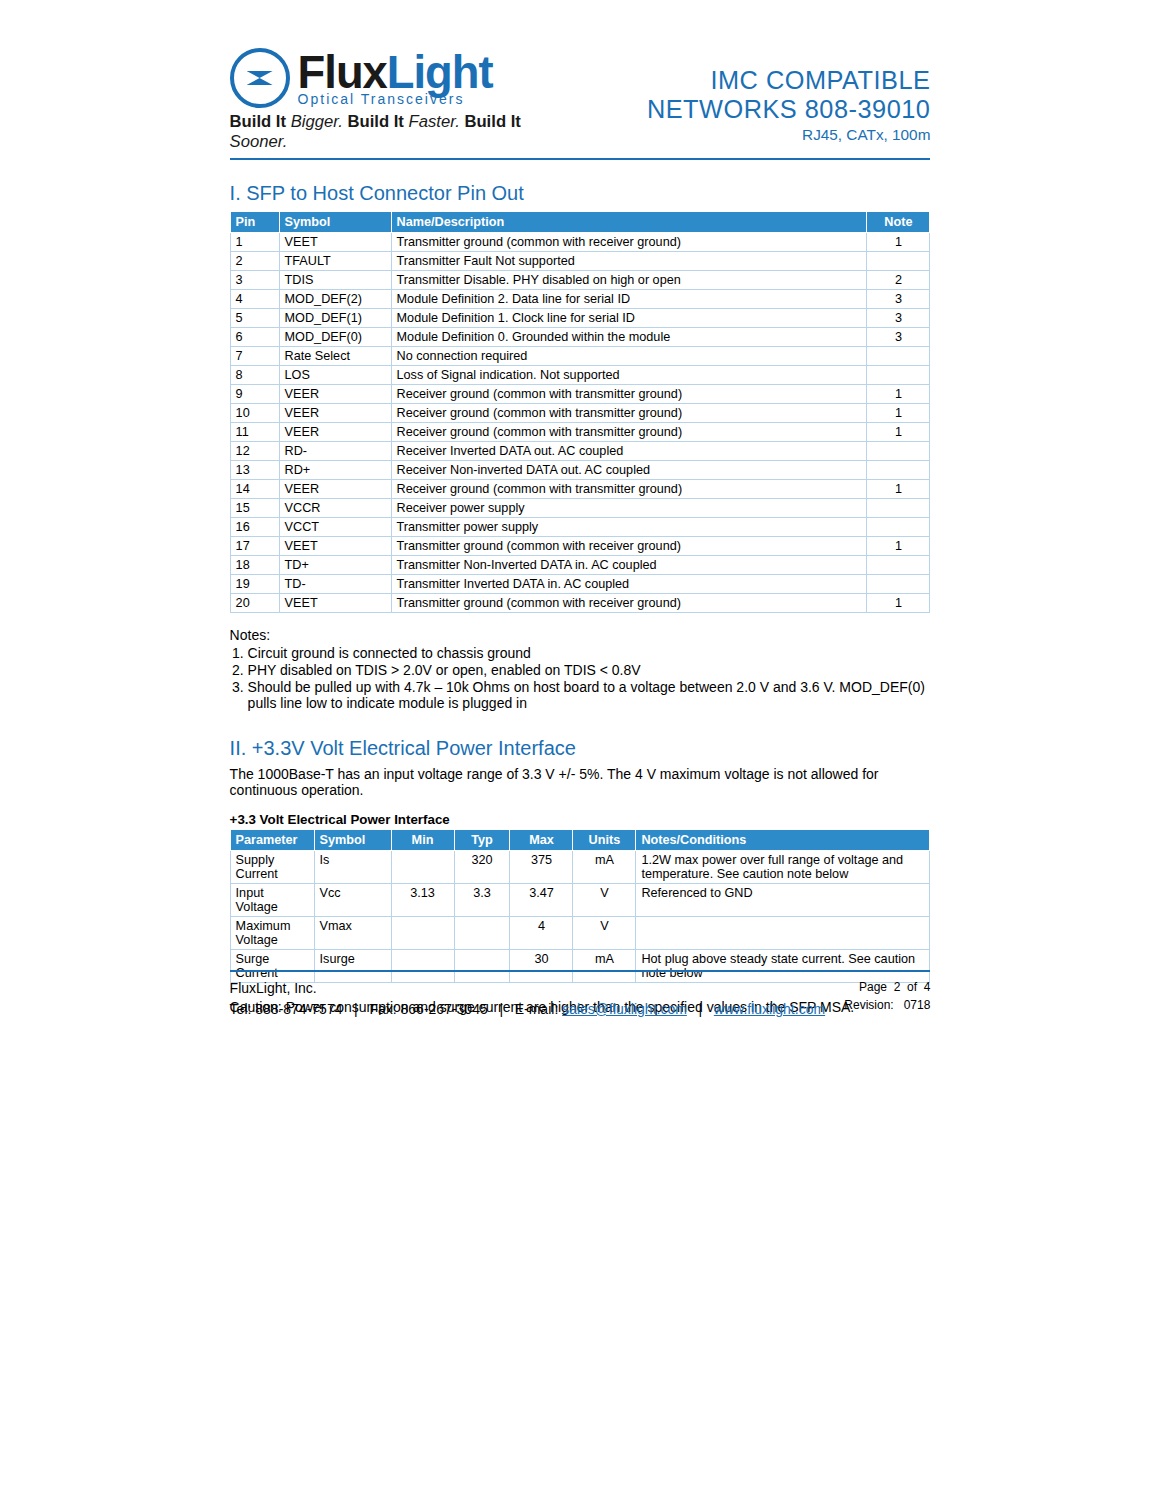FluxLight
Optical Transceivers
Build It Bigger. Build It Faster. Build It Sooner.
IMC COMPATIBLE NETWORKS 808-39010
RJ45, CATx, 100m
I. SFP to Host Connector Pin Out
| Pin | Symbol | Name/Description | Note |
| --- | --- | --- | --- |
| 1 | VEET | Transmitter ground (common with receiver ground) | 1 |
| 2 | TFAULT | Transmitter Fault Not supported | |
| 3 | TDIS | Transmitter Disable. PHY disabled on high or open | 2 |
| 4 | MOD_DEF(2) | Module Definition 2. Data line for serial ID | 3 |
| 5 | MOD_DEF(1) | Module Definition 1. Clock line for serial ID | 3 |
| 6 | MOD_DEF(0) | Module Definition 0. Grounded within the module | 3 |
| 7 | Rate Select | No connection required | |
| 8 | LOS | Loss of Signal indication. Not supported | |
| 9 | VEER | Receiver ground (common with transmitter ground) | 1 |
| 10 | VEER | Receiver ground (common with transmitter ground) | 1 |
| 11 | VEER | Receiver ground (common with transmitter ground) | 1 |
| 12 | RD- | Receiver Inverted DATA out. AC coupled | |
| 13 | RD+ | Receiver Non-inverted DATA out. AC coupled | |
| 14 | VEER | Receiver ground (common with transmitter ground) | 1 |
| 15 | VCCR | Receiver power supply | |
| 16 | VCCT | Transmitter power supply | |
| 17 | VEET | Transmitter ground (common with receiver ground) | 1 |
| 18 | TD+ | Transmitter Non-Inverted DATA in. AC coupled | |
| 19 | TD- | Transmitter Inverted DATA in. AC coupled | |
| 20 | VEET | Transmitter ground (common with receiver ground) | 1 |
Notes:
Circuit ground is connected to chassis ground
PHY disabled on TDIS > 2.0V or open, enabled on TDIS < 0.8V
Should be pulled up with 4.7k – 10k Ohms on host board to a voltage between 2.0 V and 3.6 V. MOD_DEF(0) pulls line low to indicate module is plugged in
II. +3.3V Volt Electrical Power Interface
The 1000Base-T has an input voltage range of 3.3 V +/- 5%. The 4 V maximum voltage is not allowed for continuous operation.
+3.3 Volt Electrical Power Interface
| Parameter | Symbol | Min | Typ | Max | Units | Notes/Conditions |
| --- | --- | --- | --- | --- | --- | --- |
| Supply Current | Is | | 320 | 375 | mA | 1.2W max power over full range of voltage and temperature. See caution note below |
| Input Voltage | Vcc | 3.13 | 3.3 | 3.47 | V | Referenced to GND |
| Maximum Voltage | Vmax | | | 4 | V | |
| Surge Current | Isurge | | | 30 | mA | Hot plug above steady state current. See caution note below |
Caution: Power consumption and surge current are higher than the specified values in the SFP MSA.
FluxLight, Inc.
Tel: 888-874-7574 | Fax: 866-267-3045 | E-mail: sales@fluxlight.com | www.fluxlight.com
Page 2 of 4
Revision: 0718